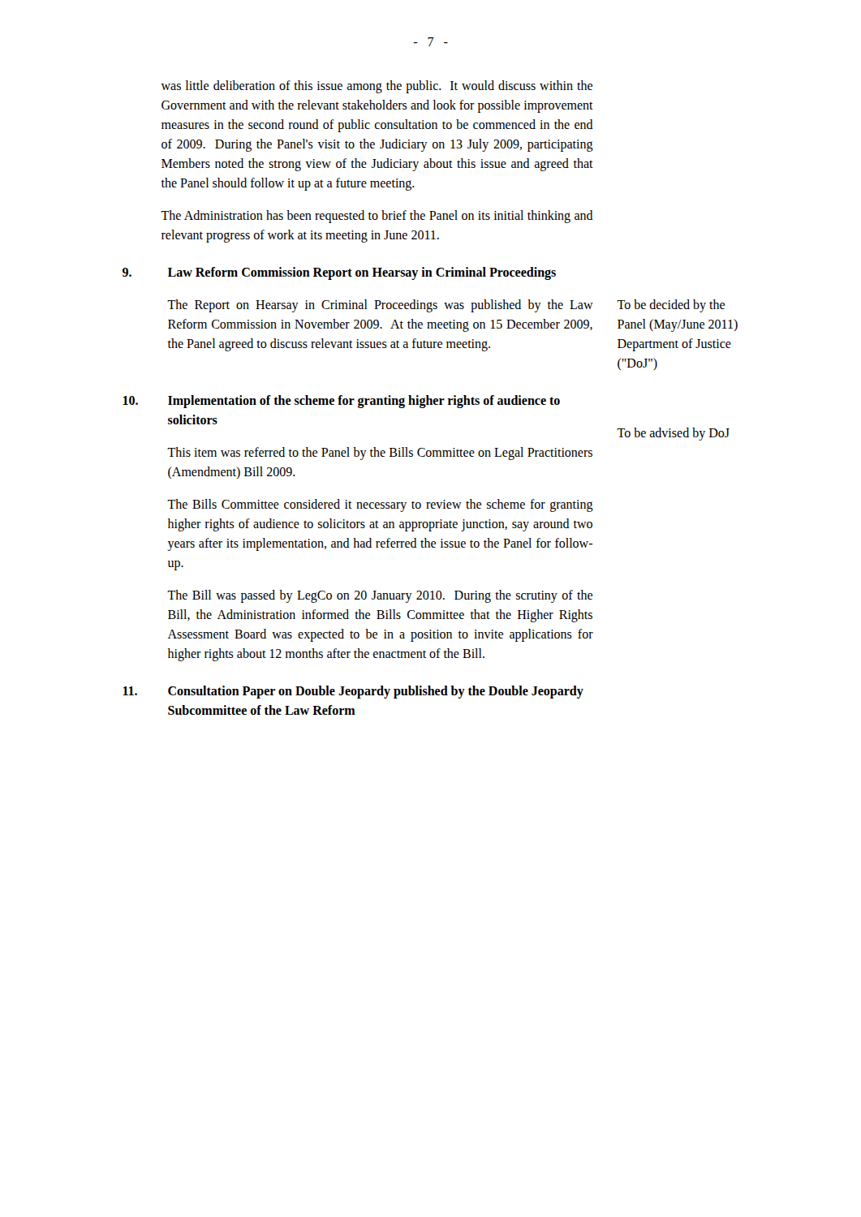- 7 -
was little deliberation of this issue among the public. It would discuss within the Government and with the relevant stakeholders and look for possible improvement measures in the second round of public consultation to be commenced in the end of 2009. During the Panel's visit to the Judiciary on 13 July 2009, participating Members noted the strong view of the Judiciary about this issue and agreed that the Panel should follow it up at a future meeting.
The Administration has been requested to brief the Panel on its initial thinking and relevant progress of work at its meeting in June 2011.
9.
Law Reform Commission Report on Hearsay in Criminal Proceedings
The Report on Hearsay in Criminal Proceedings was published by the Law Reform Commission in November 2009. At the meeting on 15 December 2009, the Panel agreed to discuss relevant issues at a future meeting.
To be decided by the Panel (May/June 2011)
Department of Justice ("DoJ")
10.
Implementation of the scheme for granting higher rights of audience to solicitors
This item was referred to the Panel by the Bills Committee on Legal Practitioners (Amendment) Bill 2009.
The Bills Committee considered it necessary to review the scheme for granting higher rights of audience to solicitors at an appropriate junction, say around two years after its implementation, and had referred the issue to the Panel for follow-up.
The Bill was passed by LegCo on 20 January 2010. During the scrutiny of the Bill, the Administration informed the Bills Committee that the Higher Rights Assessment Board was expected to be in a position to invite applications for higher rights about 12 months after the enactment of the Bill.
To be advised by DoJ
11.
Consultation Paper on Double Jeopardy published by the Double Jeopardy Subcommittee of the Law Reform